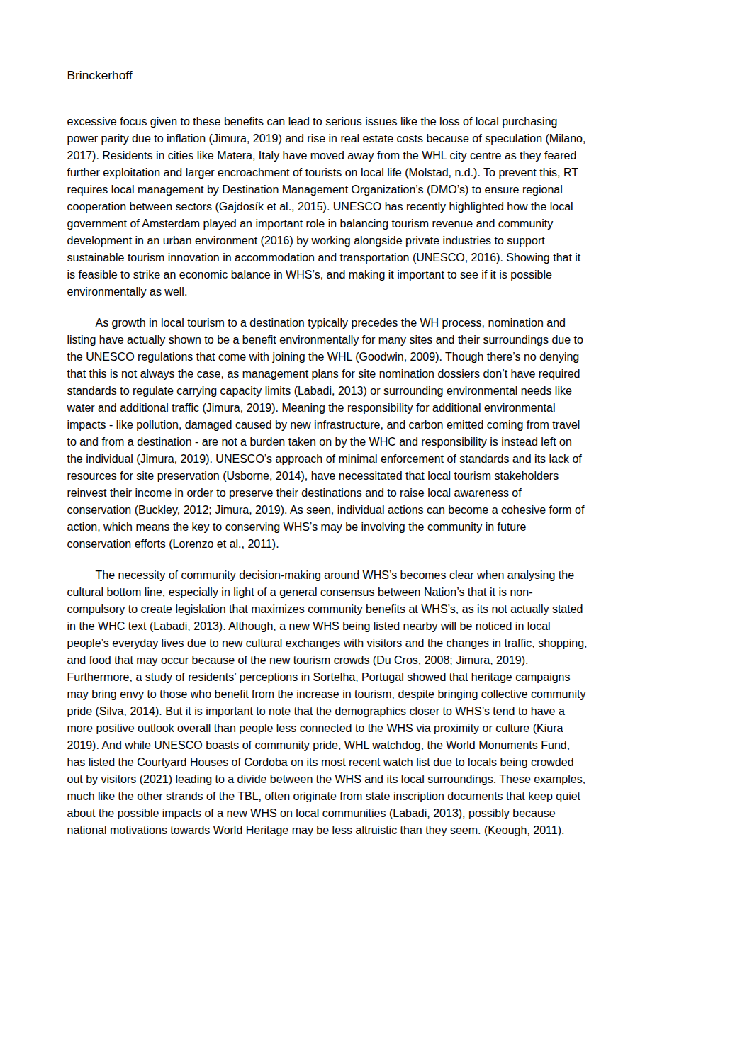Brinckerhoff
excessive focus given to these benefits can lead to serious issues like the loss of local purchasing power parity due to inflation (Jimura, 2019) and rise in real estate costs because of speculation (Milano, 2017). Residents in cities like Matera, Italy have moved away from the WHL city centre as they feared further exploitation and larger encroachment of tourists on local life (Molstad, n.d.). To prevent this, RT requires local management by Destination Management Organization’s (DMO’s) to ensure regional cooperation between sectors (Gajdosík et al., 2015). UNESCO has recently highlighted how the local government of Amsterdam played an important role in balancing tourism revenue and community development in an urban environment (2016) by working alongside private industries to support sustainable tourism innovation in accommodation and transportation (UNESCO, 2016). Showing that it is feasible to strike an economic balance in WHS’s, and making it important to see if it is possible environmentally as well.
As growth in local tourism to a destination typically precedes the WH process, nomination and listing have actually shown to be a benefit environmentally for many sites and their surroundings due to the UNESCO regulations that come with joining the WHL (Goodwin, 2009). Though there’s no denying that this is not always the case, as management plans for site nomination dossiers don’t have required standards to regulate carrying capacity limits (Labadi, 2013) or surrounding environmental needs like water and additional traffic (Jimura, 2019). Meaning the responsibility for additional environmental impacts - like pollution, damaged caused by new infrastructure, and carbon emitted coming from travel to and from a destination - are not a burden taken on by the WHC and responsibility is instead left on the individual (Jimura, 2019). UNESCO’s approach of minimal enforcement of standards and its lack of resources for site preservation (Usborne, 2014), have necessitated that local tourism stakeholders reinvest their income in order to preserve their destinations and to raise local awareness of conservation (Buckley, 2012; Jimura, 2019). As seen, individual actions can become a cohesive form of action, which means the key to conserving WHS’s may be involving the community in future conservation efforts (Lorenzo et al., 2011).
The necessity of community decision-making around WHS’s becomes clear when analysing the cultural bottom line, especially in light of a general consensus between Nation’s that it is non-compulsory to create legislation that maximizes community benefits at WHS’s, as its not actually stated in the WHC text (Labadi, 2013). Although, a new WHS being listed nearby will be noticed in local people’s everyday lives due to new cultural exchanges with visitors and the changes in traffic, shopping, and food that may occur because of the new tourism crowds (Du Cros, 2008; Jimura, 2019). Furthermore, a study of residents’ perceptions in Sortelha, Portugal showed that heritage campaigns may bring envy to those who benefit from the increase in tourism, despite bringing collective community pride (Silva, 2014). But it is important to note that the demographics closer to WHS’s tend to have a more positive outlook overall than people less connected to the WHS via proximity or culture (Kiura 2019). And while UNESCO boasts of community pride, WHL watchdog, the World Monuments Fund, has listed the Courtyard Houses of Cordoba on its most recent watch list due to locals being crowded out by visitors (2021) leading to a divide between the WHS and its local surroundings. These examples, much like the other strands of the TBL, often originate from state inscription documents that keep quiet about the possible impacts of a new WHS on local communities (Labadi, 2013), possibly because national motivations towards World Heritage may be less altruistic than they seem. (Keough, 2011).